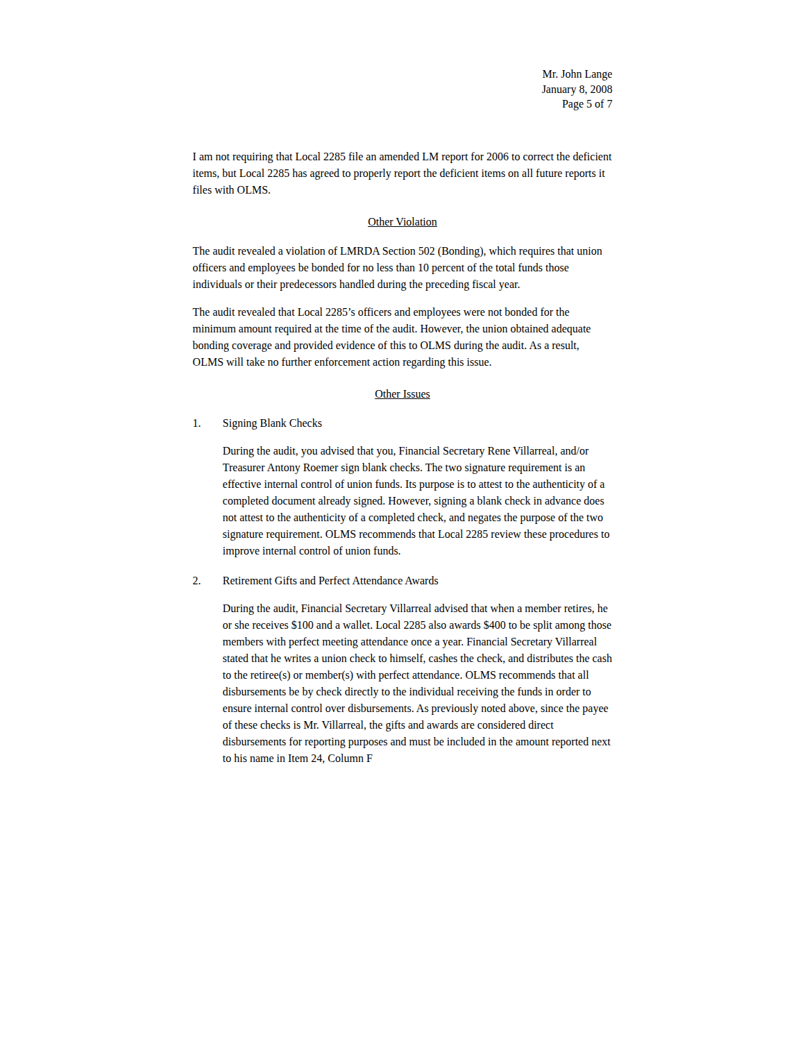Mr. John Lange
January 8, 2008
Page 5 of 7
I am not requiring that Local 2285 file an amended LM report for 2006 to correct the deficient items, but Local 2285 has agreed to properly report the deficient items on all future reports it files with OLMS.
Other Violation
The audit revealed a violation of LMRDA Section 502 (Bonding), which requires that union officers and employees be bonded for no less than 10 percent of the total funds those individuals or their predecessors handled during the preceding fiscal year.
The audit revealed that Local 2285’s officers and employees were not bonded for the minimum amount required at the time of the audit. However, the union obtained adequate bonding coverage and provided evidence of this to OLMS during the audit. As a result, OLMS will take no further enforcement action regarding this issue.
Other Issues
Signing Blank Checks
During the audit, you advised that you, Financial Secretary Rene Villarreal, and/or Treasurer Antony Roemer sign blank checks. The two signature requirement is an effective internal control of union funds. Its purpose is to attest to the authenticity of a completed document already signed. However, signing a blank check in advance does not attest to the authenticity of a completed check, and negates the purpose of the two signature requirement. OLMS recommends that Local 2285 review these procedures to improve internal control of union funds.
Retirement Gifts and Perfect Attendance Awards
During the audit, Financial Secretary Villarreal advised that when a member retires, he or she receives $100 and a wallet. Local 2285 also awards $400 to be split among those members with perfect meeting attendance once a year. Financial Secretary Villarreal stated that he writes a union check to himself, cashes the check, and distributes the cash to the retiree(s) or member(s) with perfect attendance. OLMS recommends that all disbursements be by check directly to the individual receiving the funds in order to ensure internal control over disbursements. As previously noted above, since the payee of these checks is Mr. Villarreal, the gifts and awards are considered direct disbursements for reporting purposes and must be included in the amount reported next to his name in Item 24, Column F